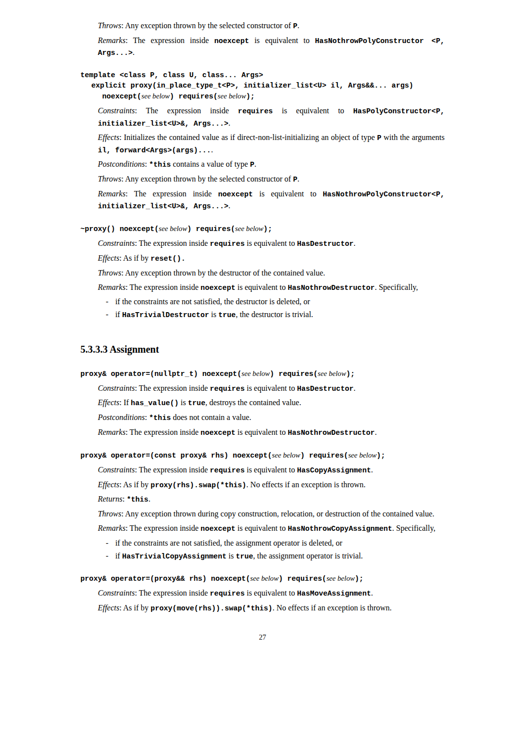Throws: Any exception thrown by the selected constructor of P.
Remarks: The expression inside noexcept is equivalent to HasNothrowPolyConstructor <P, Args...>.
template <class P, class U, class... Args> explicit proxy(in_place_type_t<P>, initializer_list<U> il, Args&&... args) noexcept(see below) requires(see below);
Constraints: The expression inside requires is equivalent to HasPolyConstructor<P, initializer_list<U>&, Args...>.
Effects: Initializes the contained value as if direct-non-list-initializing an object of type P with the arguments il, forward<Args>(args)....
Postconditions: *this contains a value of type P.
Throws: Any exception thrown by the selected constructor of P.
Remarks: The expression inside noexcept is equivalent to HasNothrowPolyConstructor<P, initializer_list<U>&, Args...>.
~proxy() noexcept(see below) requires(see below);
Constraints: The expression inside requires is equivalent to HasDestructor.
Effects: As if by reset().
Throws: Any exception thrown by the destructor of the contained value.
Remarks: The expression inside noexcept is equivalent to HasNothrowDestructor. Specifically,
if the constraints are not satisfied, the destructor is deleted, or
if HasTrivialDestructor is true, the destructor is trivial.
5.3.3.3 Assignment
proxy& operator=(nullptr_t) noexcept(see below) requires(see below);
Constraints: The expression inside requires is equivalent to HasDestructor.
Effects: If has_value() is true, destroys the contained value.
Postconditions: *this does not contain a value.
Remarks: The expression inside noexcept is equivalent to HasNothrowDestructor.
proxy& operator=(const proxy& rhs) noexcept(see below) requires(see below);
Constraints: The expression inside requires is equivalent to HasCopyAssignment.
Effects: As if by proxy(rhs).swap(*this). No effects if an exception is thrown.
Returns: *this.
Throws: Any exception thrown during copy construction, relocation, or destruction of the contained value.
Remarks: The expression inside noexcept is equivalent to HasNothrowCopyAssignment. Specifically,
if the constraints are not satisfied, the assignment operator is deleted, or
if HasTrivialCopyAssignment is true, the assignment operator is trivial.
proxy& operator=(proxy&& rhs) noexcept(see below) requires(see below);
Constraints: The expression inside requires is equivalent to HasMoveAssignment.
Effects: As if by proxy(move(rhs)).swap(*this). No effects if an exception is thrown.
27